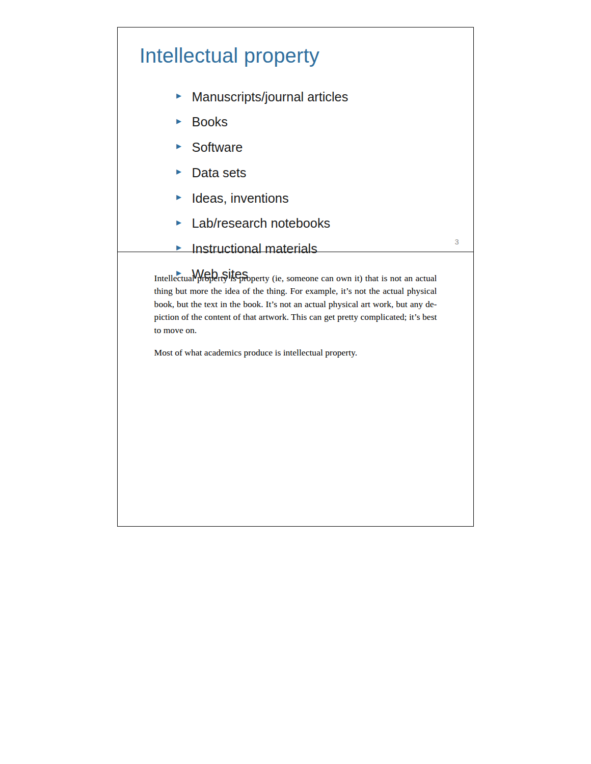Intellectual property
Manuscripts/journal articles
Books
Software
Data sets
Ideas, inventions
Lab/research notebooks
Instructional materials
Web sites
3
Intellectual property is property (ie, someone can own it) that is not an actual thing but more the idea of the thing. For example, it’s not the actual physical book, but the text in the book. It’s not an actual physical art work, but any depiction of the content of that artwork. This can get pretty complicated; it’s best to move on.
Most of what academics produce is intellectual property.